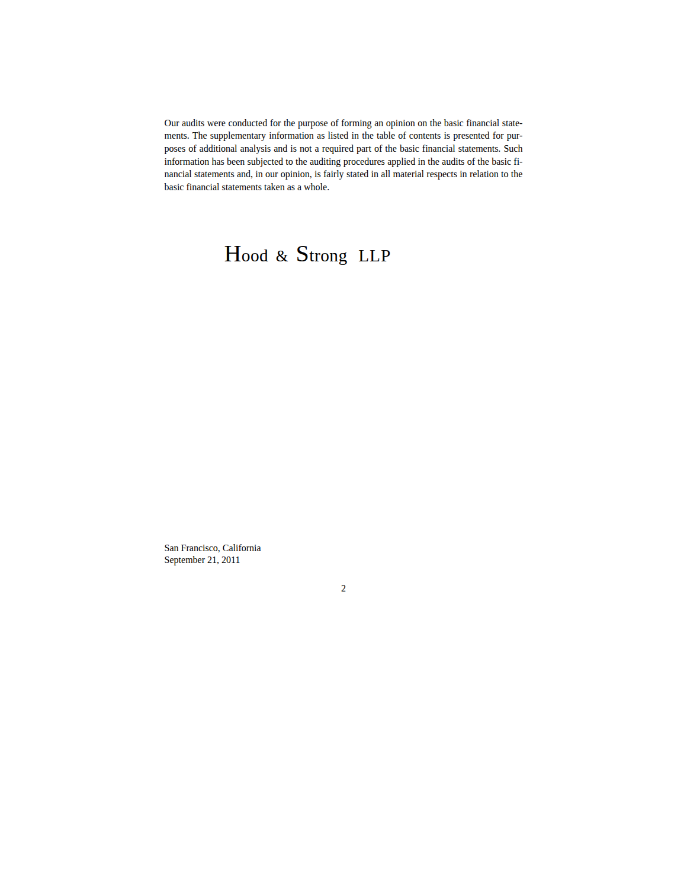Our audits were conducted for the purpose of forming an opinion on the basic financial statements. The supplementary information as listed in the table of contents is presented for purposes of additional analysis and is not a required part of the basic financial statements. Such information has been subjected to the auditing procedures applied in the audits of the basic financial statements and, in our opinion, is fairly stated in all material respects in relation to the basic financial statements taken as a whole.
Hood & Strong LLP
San Francisco, California
September 21, 2011
2